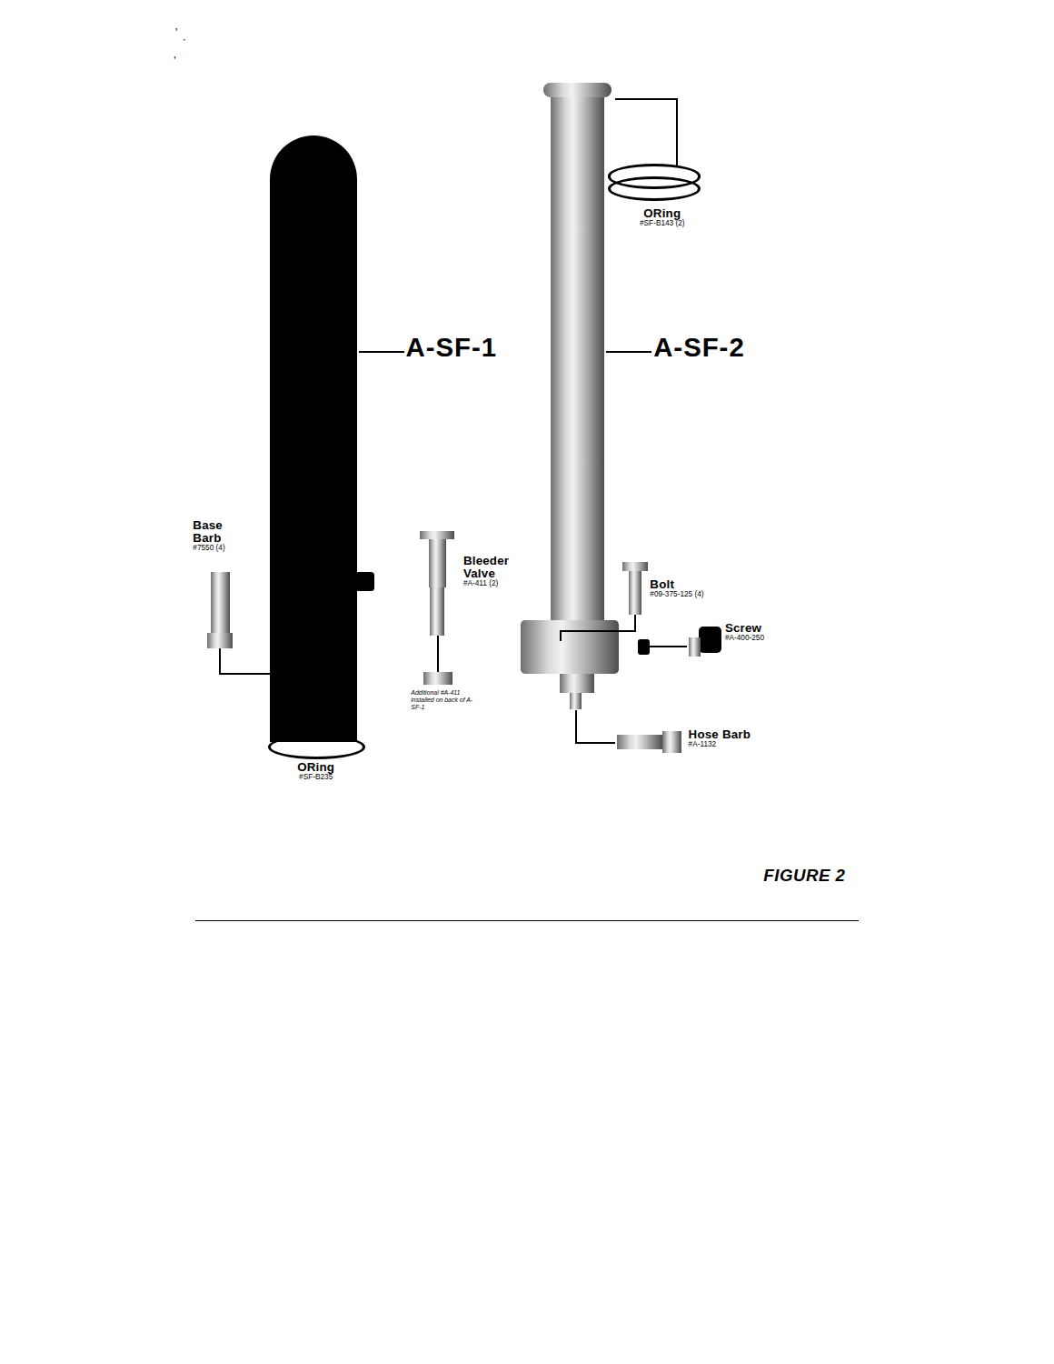'
·
'
A-SF-1
ORing #SF-B235
Base
Barb #7550 (4)
Bleeder
Valve #A-411 (2)
Additional #A-411 installed on back of A-SF-1
A-SF-2
ORing #SF-B143 (2)
Bolt #09-375-125 (4)
Screw #A-400-250
Hose Barb #A-1132
FIGURE 2